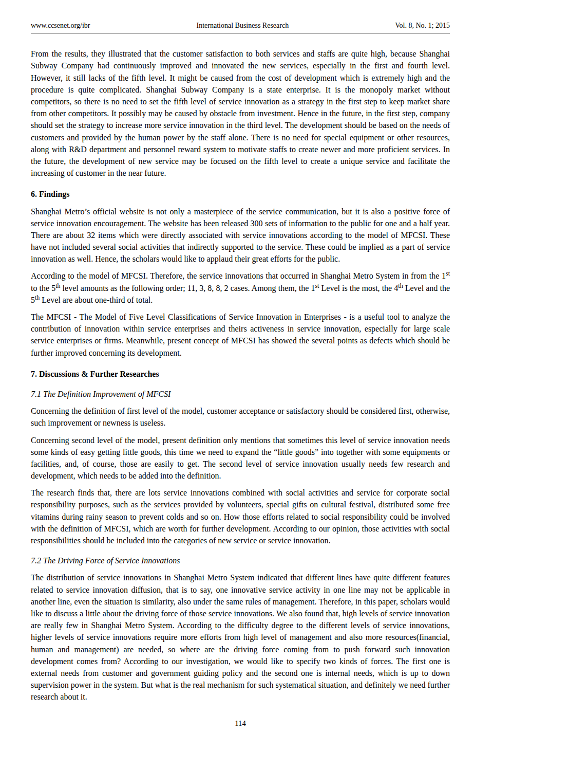www.ccsenet.org/ibr International Business Research Vol. 8, No. 1; 2015
From the results, they illustrated that the customer satisfaction to both services and staffs are quite high, because Shanghai Subway Company had continuously improved and innovated the new services, especially in the first and fourth level. However, it still lacks of the fifth level. It might be caused from the cost of development which is extremely high and the procedure is quite complicated. Shanghai Subway Company is a state enterprise. It is the monopoly market without competitors, so there is no need to set the fifth level of service innovation as a strategy in the first step to keep market share from other competitors. It possibly may be caused by obstacle from investment. Hence in the future, in the first step, company should set the strategy to increase more service innovation in the third level. The development should be based on the needs of customers and provided by the human power by the staff alone. There is no need for special equipment or other resources, along with R&D department and personnel reward system to motivate staffs to create newer and more proficient services. In the future, the development of new service may be focused on the fifth level to create a unique service and facilitate the increasing of customer in the near future.
6. Findings
Shanghai Metro’s official website is not only a masterpiece of the service communication, but it is also a positive force of service innovation encouragement. The website has been released 300 sets of information to the public for one and a half year. There are about 32 items which were directly associated with service innovations according to the model of MFCSI. These have not included several social activities that indirectly supported to the service. These could be implied as a part of service innovation as well. Hence, the scholars would like to applaud their great efforts for the public.
According to the model of MFCSI. Therefore, the service innovations that occurred in Shanghai Metro System in from the 1st to the 5th level amounts as the following order; 11, 3, 8, 8, 2 cases. Among them, the 1st Level is the most, the 4th Level and the 5th Level are about one-third of total.
The MFCSI - The Model of Five Level Classifications of Service Innovation in Enterprises - is a useful tool to analyze the contribution of innovation within service enterprises and theirs activeness in service innovation, especially for large scale service enterprises or firms. Meanwhile, present concept of MFCSI has showed the several points as defects which should be further improved concerning its development.
7. Discussions & Further Researches
7.1 The Definition Improvement of MFCSI
Concerning the definition of first level of the model, customer acceptance or satisfactory should be considered first, otherwise, such improvement or newness is useless.
Concerning second level of the model, present definition only mentions that sometimes this level of service innovation needs some kinds of easy getting little goods, this time we need to expand the “little goods” into together with some equipments or facilities, and, of course, those are easily to get. The second level of service innovation usually needs few research and development, which needs to be added into the definition.
The research finds that, there are lots service innovations combined with social activities and service for corporate social responsibility purposes, such as the services provided by volunteers, special gifts on cultural festival, distributed some free vitamins during rainy season to prevent colds and so on. How those efforts related to social responsibility could be involved with the definition of MFCSI, which are worth for further development. According to our opinion, those activities with social responsibilities should be included into the categories of new service or service innovation.
7.2 The Driving Force of Service Innovations
The distribution of service innovations in Shanghai Metro System indicated that different lines have quite different features related to service innovation diffusion, that is to say, one innovative service activity in one line may not be applicable in another line, even the situation is similarity, also under the same rules of management. Therefore, in this paper, scholars would like to discuss a little about the driving force of those service innovations. We also found that, high levels of service innovation are really few in Shanghai Metro System. According to the difficulty degree to the different levels of service innovations, higher levels of service innovations require more efforts from high level of management and also more resources(financial, human and management) are needed, so where are the driving force coming from to push forward such innovation development comes from? According to our investigation, we would like to specify two kinds of forces. The first one is external needs from customer and government guiding policy and the second one is internal needs, which is up to down supervision power in the system. But what is the real mechanism for such systematical situation, and definitely we need further research about it.
114